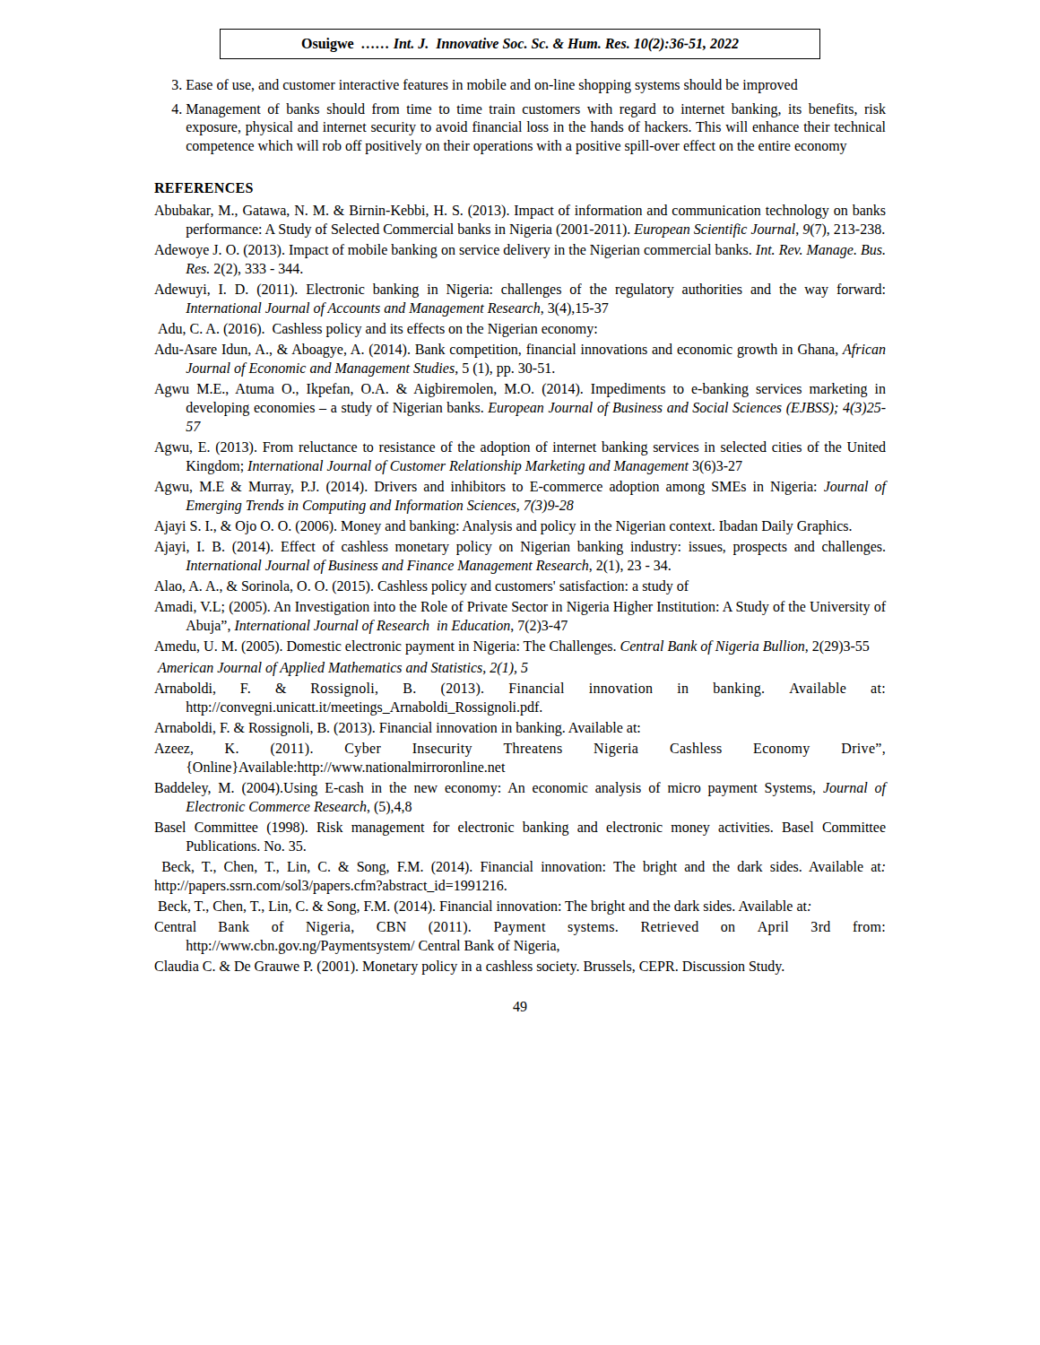Osuigwe …… Int. J. Innovative Soc. Sc. & Hum. Res. 10(2):36-51, 2022
Ease of use, and customer interactive features in mobile and on-line shopping systems should be improved
Management of banks should from time to time train customers with regard to internet banking, its benefits, risk exposure, physical and internet security to avoid financial loss in the hands of hackers. This will enhance their technical competence which will rob off positively on their operations with a positive spill-over effect on the entire economy
REFERENCES
Abubakar, M., Gatawa, N. M. & Birnin-Kebbi, H. S. (2013). Impact of information and communication technology on banks performance: A Study of Selected Commercial banks in Nigeria (2001-2011). European Scientific Journal, 9(7), 213-238.
Adewoye J. O. (2013). Impact of mobile banking on service delivery in the Nigerian commercial banks. Int. Rev. Manage. Bus. Res. 2(2), 333 - 344.
Adewuyi, I. D. (2011). Electronic banking in Nigeria: challenges of the regulatory authorities and the way forward: International Journal of Accounts and Management Research, 3(4),15-37
Adu, C. A. (2016). Cashless policy and its effects on the Nigerian economy:
Adu-Asare Idun, A., & Aboagye, A. (2014). Bank competition, financial innovations and economic growth in Ghana, African Journal of Economic and Management Studies, 5 (1), pp. 30-51.
Agwu M.E., Atuma O., Ikpefan, O.A. & Aigbiremolen, M.O. (2014). Impediments to e-banking services marketing in developing economies – a study of Nigerian banks. European Journal of Business and Social Sciences (EJBSS); 4(3)25-57
Agwu, E. (2013). From reluctance to resistance of the adoption of internet banking services in selected cities of the United Kingdom; International Journal of Customer Relationship Marketing and Management 3(6)3-27
Agwu, M.E & Murray, P.J. (2014). Drivers and inhibitors to E-commerce adoption among SMEs in Nigeria: Journal of Emerging Trends in Computing and Information Sciences, 7(3)9-28
Ajayi S. I., & Ojo O. O. (2006). Money and banking: Analysis and policy in the Nigerian context. Ibadan Daily Graphics.
Ajayi, I. B. (2014). Effect of cashless monetary policy on Nigerian banking industry: issues, prospects and challenges. International Journal of Business and Finance Management Research, 2(1), 23 - 34.
Alao, A. A., & Sorinola, O. O. (2015). Cashless policy and customers' satisfaction: a study of
Amadi, V.L; (2005). An Investigation into the Role of Private Sector in Nigeria Higher Institution: A Study of the University of Abuja”, International Journal of Research in Education, 7(2)3-47
Amedu, U. M. (2005). Domestic electronic payment in Nigeria: The Challenges. Central Bank of Nigeria Bullion, 2(29)3-55
American Journal of Applied Mathematics and Statistics, 2(1), 5
Arnaboldi, F. & Rossignoli, B. (2013). Financial innovation in banking. Available at: http://convegni.unicatt.it/meetings_Arnaboldi_Rossignoli.pdf.
Arnaboldi, F. & Rossignoli, B. (2013). Financial innovation in banking. Available at:
Azeez, K. (2011). Cyber Insecurity Threatens Nigeria Cashless Economy Drive”, {Online}Available:http://www.nationalmirroronline.net
Baddeley, M. (2004).Using E-cash in the new economy: An economic analysis of micro payment Systems, Journal of Electronic Commerce Research, (5),4,8
Basel Committee (1998). Risk management for electronic banking and electronic money activities. Basel Committee Publications. No. 35.
Beck, T., Chen, T., Lin, C. & Song, F.M. (2014). Financial innovation: The bright and the dark sides. Available at: http://papers.ssrn.com/sol3/papers.cfm?abstract_id=1991216.
Beck, T., Chen, T., Lin, C. & Song, F.M. (2014). Financial innovation: The bright and the dark sides. Available at:
Central Bank of Nigeria, CBN (2011). Payment systems. Retrieved on April 3rd from: http://www.cbn.gov.ng/Paymentsystem/ Central Bank of Nigeria,
Claudia C. & De Grauwe P. (2001). Monetary policy in a cashless society. Brussels, CEPR. Discussion Study.
49